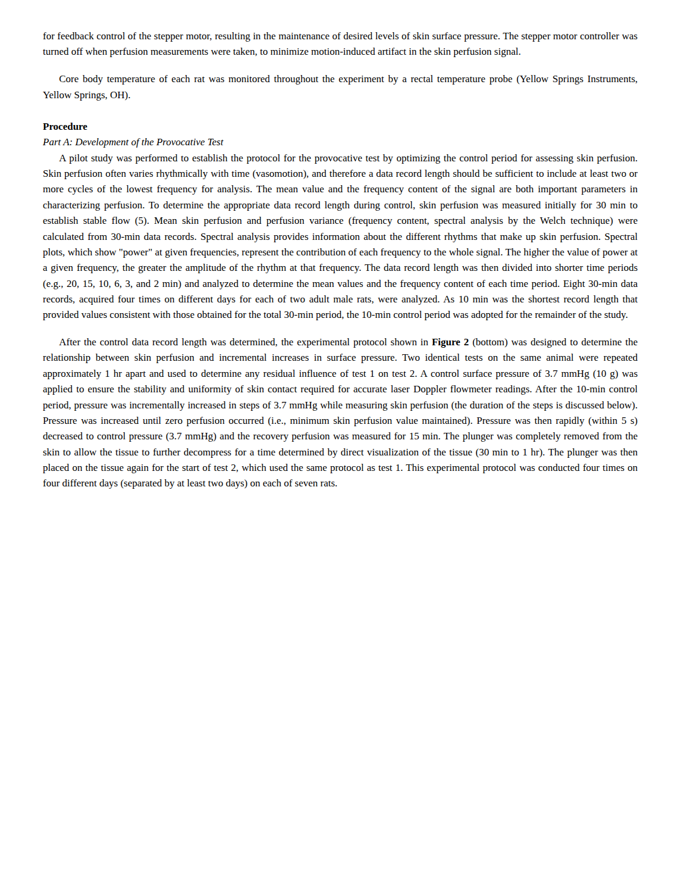for feedback control of the stepper motor, resulting in the maintenance of desired levels of skin surface pressure. The stepper motor controller was turned off when perfusion measurements were taken, to minimize motion-induced artifact in the skin perfusion signal.
Core body temperature of each rat was monitored throughout the experiment by a rectal temperature probe (Yellow Springs Instruments, Yellow Springs, OH).
Procedure
Part A: Development of the Provocative Test
A pilot study was performed to establish the protocol for the provocative test by optimizing the control period for assessing skin perfusion. Skin perfusion often varies rhythmically with time (vasomotion), and therefore a data record length should be sufficient to include at least two or more cycles of the lowest frequency for analysis. The mean value and the frequency content of the signal are both important parameters in characterizing perfusion. To determine the appropriate data record length during control, skin perfusion was measured initially for 30 min to establish stable flow (5). Mean skin perfusion and perfusion variance (frequency content, spectral analysis by the Welch technique) were calculated from 30-min data records. Spectral analysis provides information about the different rhythms that make up skin perfusion. Spectral plots, which show "power" at given frequencies, represent the contribution of each frequency to the whole signal. The higher the value of power at a given frequency, the greater the amplitude of the rhythm at that frequency. The data record length was then divided into shorter time periods (e.g., 20, 15, 10, 6, 3, and 2 min) and analyzed to determine the mean values and the frequency content of each time period. Eight 30-min data records, acquired four times on different days for each of two adult male rats, were analyzed. As 10 min was the shortest record length that provided values consistent with those obtained for the total 30-min period, the 10-min control period was adopted for the remainder of the study.
After the control data record length was determined, the experimental protocol shown in Figure 2 (bottom) was designed to determine the relationship between skin perfusion and incremental increases in surface pressure. Two identical tests on the same animal were repeated approximately 1 hr apart and used to determine any residual influence of test 1 on test 2. A control surface pressure of 3.7 mmHg (10 g) was applied to ensure the stability and uniformity of skin contact required for accurate laser Doppler flowmeter readings. After the 10-min control period, pressure was incrementally increased in steps of 3.7 mmHg while measuring skin perfusion (the duration of the steps is discussed below). Pressure was increased until zero perfusion occurred (i.e., minimum skin perfusion value maintained). Pressure was then rapidly (within 5 s) decreased to control pressure (3.7 mmHg) and the recovery perfusion was measured for 15 min. The plunger was completely removed from the skin to allow the tissue to further decompress for a time determined by direct visualization of the tissue (30 min to 1 hr). The plunger was then placed on the tissue again for the start of test 2, which used the same protocol as test 1. This experimental protocol was conducted four times on four different days (separated by at least two days) on each of seven rats.